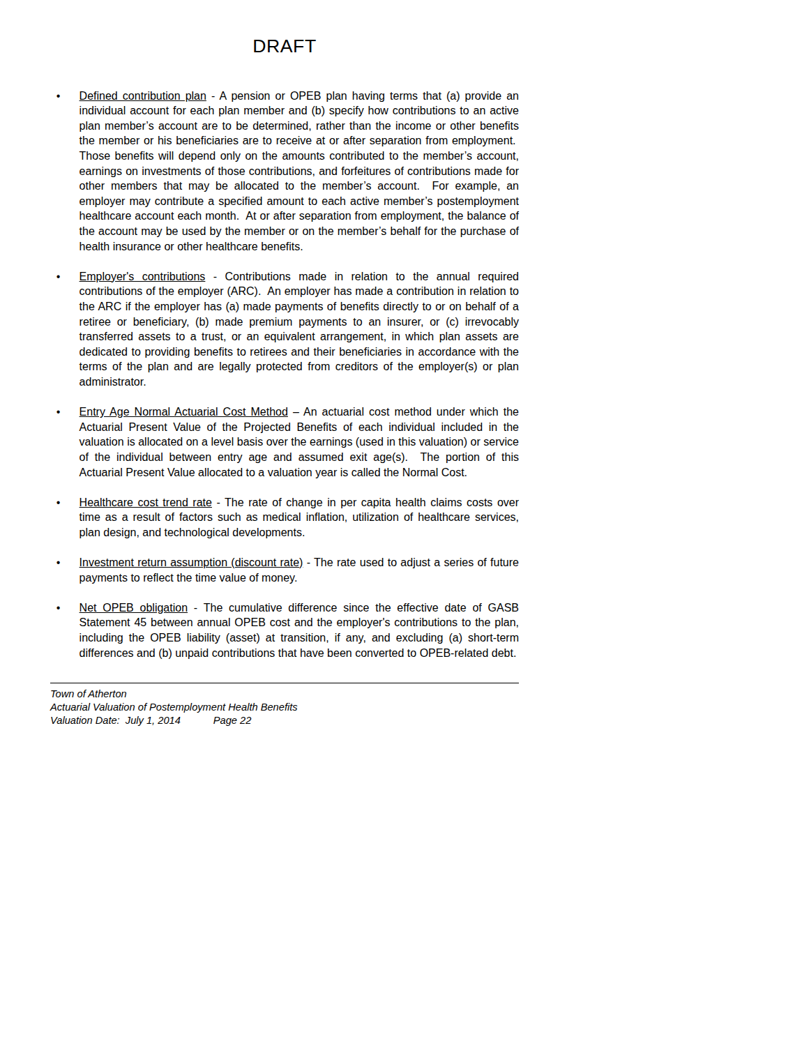DRAFT
Defined contribution plan - A pension or OPEB plan having terms that (a) provide an individual account for each plan member and (b) specify how contributions to an active plan member’s account are to be determined, rather than the income or other benefits the member or his beneficiaries are to receive at or after separation from employment. Those benefits will depend only on the amounts contributed to the member’s account, earnings on investments of those contributions, and forfeitures of contributions made for other members that may be allocated to the member’s account. For example, an employer may contribute a specified amount to each active member’s postemployment healthcare account each month. At or after separation from employment, the balance of the account may be used by the member or on the member’s behalf for the purchase of health insurance or other healthcare benefits.
Employer's contributions - Contributions made in relation to the annual required contributions of the employer (ARC). An employer has made a contribution in relation to the ARC if the employer has (a) made payments of benefits directly to or on behalf of a retiree or beneficiary, (b) made premium payments to an insurer, or (c) irrevocably transferred assets to a trust, or an equivalent arrangement, in which plan assets are dedicated to providing benefits to retirees and their beneficiaries in accordance with the terms of the plan and are legally protected from creditors of the employer(s) or plan administrator.
Entry Age Normal Actuarial Cost Method – An actuarial cost method under which the Actuarial Present Value of the Projected Benefits of each individual included in the valuation is allocated on a level basis over the earnings (used in this valuation) or service of the individual between entry age and assumed exit age(s). The portion of this Actuarial Present Value allocated to a valuation year is called the Normal Cost.
Healthcare cost trend rate - The rate of change in per capita health claims costs over time as a result of factors such as medical inflation, utilization of healthcare services, plan design, and technological developments.
Investment return assumption (discount rate) - The rate used to adjust a series of future payments to reflect the time value of money.
Net OPEB obligation - The cumulative difference since the effective date of GASB Statement 45 between annual OPEB cost and the employer's contributions to the plan, including the OPEB liability (asset) at transition, if any, and excluding (a) short-term differences and (b) unpaid contributions that have been converted to OPEB-related debt.
Town of Atherton
Actuarial Valuation of Postemployment Health Benefits
Valuation Date: July 1, 2014 Page 22